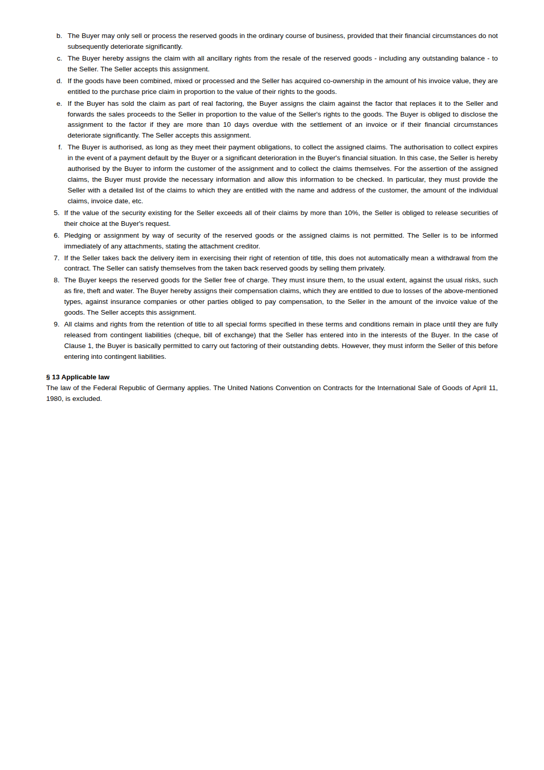The Buyer may only sell or process the reserved goods in the ordinary course of business, provided that their financial circumstances do not subsequently deteriorate significantly.
The Buyer hereby assigns the claim with all ancillary rights from the resale of the reserved goods - including any outstanding balance - to the Seller. The Seller accepts this assignment.
If the goods have been combined, mixed or processed and the Seller has acquired co-ownership in the amount of his invoice value, they are entitled to the purchase price claim in proportion to the value of their rights to the goods.
If the Buyer has sold the claim as part of real factoring, the Buyer assigns the claim against the factor that replaces it to the Seller and forwards the sales proceeds to the Seller in proportion to the value of the Seller's rights to the goods. The Buyer is obliged to disclose the assignment to the factor if they are more than 10 days overdue with the settlement of an invoice or if their financial circumstances deteriorate significantly. The Seller accepts this assignment.
The Buyer is authorised, as long as they meet their payment obligations, to collect the assigned claims. The authorisation to collect expires in the event of a payment default by the Buyer or a significant deterioration in the Buyer's financial situation. In this case, the Seller is hereby authorised by the Buyer to inform the customer of the assignment and to collect the claims themselves. For the assertion of the assigned claims, the Buyer must provide the necessary information and allow this information to be checked. In particular, they must provide the Seller with a detailed list of the claims to which they are entitled with the name and address of the customer, the amount of the individual claims, invoice date, etc.
If the value of the security existing for the Seller exceeds all of their claims by more than 10%, the Seller is obliged to release securities of their choice at the Buyer's request.
Pledging or assignment by way of security of the reserved goods or the assigned claims is not permitted. The Seller is to be informed immediately of any attachments, stating the attachment creditor.
If the Seller takes back the delivery item in exercising their right of retention of title, this does not automatically mean a withdrawal from the contract. The Seller can satisfy themselves from the taken back reserved goods by selling them privately.
The Buyer keeps the reserved goods for the Seller free of charge. They must insure them, to the usual extent, against the usual risks, such as fire, theft and water. The Buyer hereby assigns their compensation claims, which they are entitled to due to losses of the above-mentioned types, against insurance companies or other parties obliged to pay compensation, to the Seller in the amount of the invoice value of the goods. The Seller accepts this assignment.
All claims and rights from the retention of title to all special forms specified in these terms and conditions remain in place until they are fully released from contingent liabilities (cheque, bill of exchange) that the Seller has entered into in the interests of the Buyer. In the case of Clause 1, the Buyer is basically permitted to carry out factoring of their outstanding debts. However, they must inform the Seller of this before entering into contingent liabilities.
§ 13 Applicable law
The law of the Federal Republic of Germany applies. The United Nations Convention on Contracts for the International Sale of Goods of April 11, 1980, is excluded.